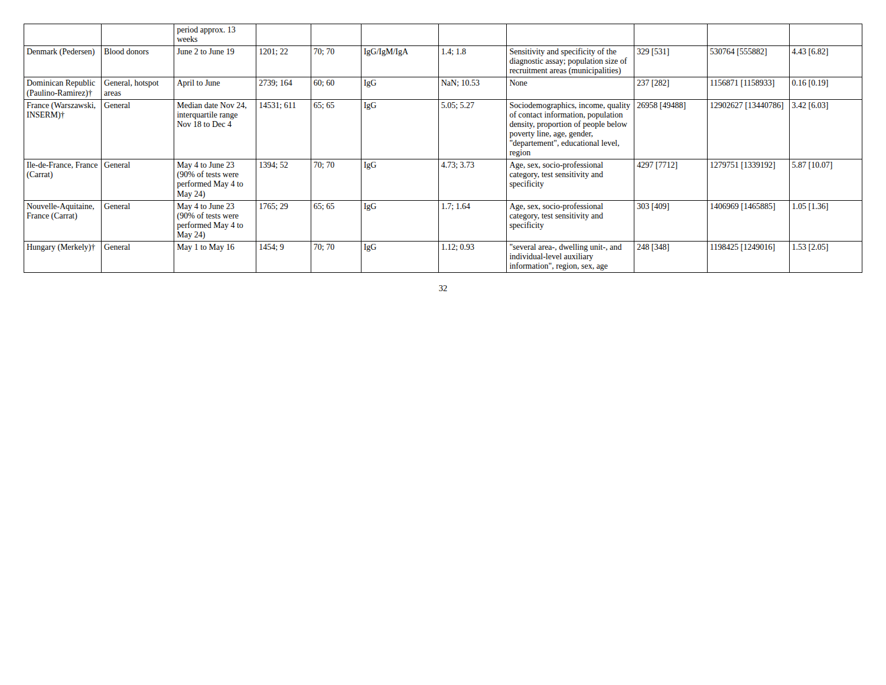| | | period approx. 13 weeks | | | | | | | | |
| Denmark (Pedersen) | Blood donors | June 2 to June 19 | 1201; 22 | 70; 70 | IgG/IgM/IgA | 1.4; 1.8 | Sensitivity and specificity of the diagnostic assay; population size of recruitment areas (municipalities) | 329 [531] | 530764 [555882] | 4.43 [6.82] |
| Dominican Republic (Paulino-Ramirez)† | General, hotspot areas | April to June | 2739; 164 | 60; 60 | IgG | NaN; 10.53 | None | 237 [282] | 1156871 [1158933] | 0.16 [0.19] |
| France (Warszawski, INSERM)† | General | Median date Nov 24, interquartile range Nov 18 to Dec 4 | 14531; 611 | 65; 65 | IgG | 5.05; 5.27 | Sociodemographics, income, quality of contact information, population density, proportion of people below poverty line, age, gender, "departement", educational level, region | 26958 [49488] | 12902627 [13440786] | 3.42 [6.03] |
| Ile-de-France, France (Carrat) | General | May 4 to June 23 (90% of tests were performed May 4 to May 24) | 1394; 52 | 70; 70 | IgG | 4.73; 3.73 | Age, sex, socio-professional category, test sensitivity and specificity | 4297 [7712] | 1279751 [1339192] | 5.87 [10.07] |
| Nouvelle-Aquitaine, France (Carrat) | General | May 4 to June 23 (90% of tests were performed May 4 to May 24) | 1765; 29 | 65; 65 | IgG | 1.7; 1.64 | Age, sex, socio-professional category, test sensitivity and specificity | 303 [409] | 1406969 [1465885] | 1.05 [1.36] |
| Hungary (Merkely)† | General | May 1 to May 16 | 1454; 9 | 70; 70 | IgG | 1.12; 0.93 | "several area-, dwelling unit-, and individual-level auxiliary information", region, sex, age | 248 [348] | 1198425 [1249016] | 1.53 [2.05] |
32